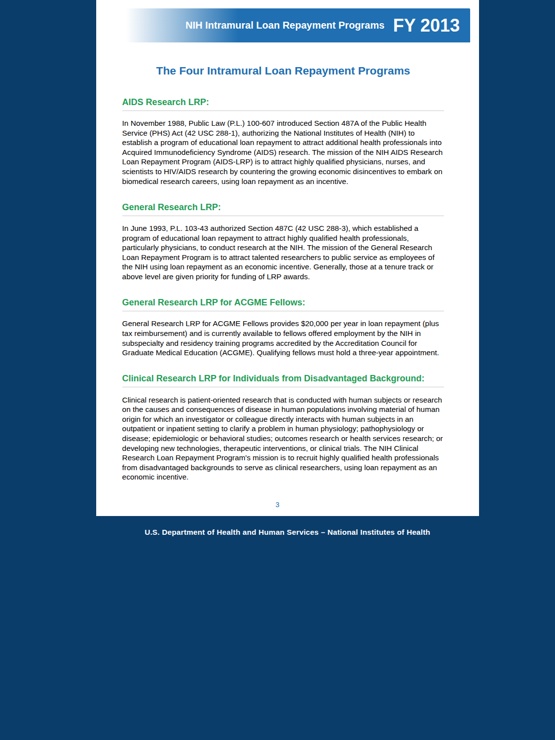NIH Intramural Loan Repayment Programs FY 2013
The Four Intramural Loan Repayment Programs
AIDS Research LRP:
In November 1988, Public Law (P.L.) 100-607 introduced Section 487A of the Public Health Service (PHS) Act (42 USC 288-1), authorizing the National Institutes of Health (NIH) to establish a program of educational loan repayment to attract additional health professionals into Acquired Immunodeficiency Syndrome (AIDS) research. The mission of the NIH AIDS Research Loan Repayment Program (AIDS-LRP) is to attract highly qualified physicians, nurses, and scientists to HIV/AIDS research by countering the growing economic disincentives to embark on biomedical research careers, using loan repayment as an incentive.
General Research LRP:
In June 1993, P.L. 103-43 authorized Section 487C (42 USC 288-3), which established a program of educational loan repayment to attract highly qualified health professionals, particularly physicians, to conduct research at the NIH. The mission of the General Research Loan Repayment Program is to attract talented researchers to public service as employees of the NIH using loan repayment as an economic incentive. Generally, those at a tenure track or above level are given priority for funding of LRP awards.
General Research LRP for ACGME Fellows:
General Research LRP for ACGME Fellows provides $20,000 per year in loan repayment (plus tax reimbursement) and is currently available to fellows offered employment by the NIH in subspecialty and residency training programs accredited by the Accreditation Council for Graduate Medical Education (ACGME). Qualifying fellows must hold a three-year appointment.
Clinical Research LRP for Individuals from Disadvantaged Background:
Clinical research is patient-oriented research that is conducted with human subjects or research on the causes and consequences of disease in human populations involving material of human origin for which an investigator or colleague directly interacts with human subjects in an outpatient or inpatient setting to clarify a problem in human physiology; pathophysiology or disease; epidemiologic or behavioral studies; outcomes research or health services research; or developing new technologies, therapeutic interventions, or clinical trials. The NIH Clinical Research Loan Repayment Program's mission is to recruit highly qualified health professionals from disadvantaged backgrounds to serve as clinical researchers, using loan repayment as an economic incentive.
3
U.S. Department of Health and Human Services – National Institutes of Health